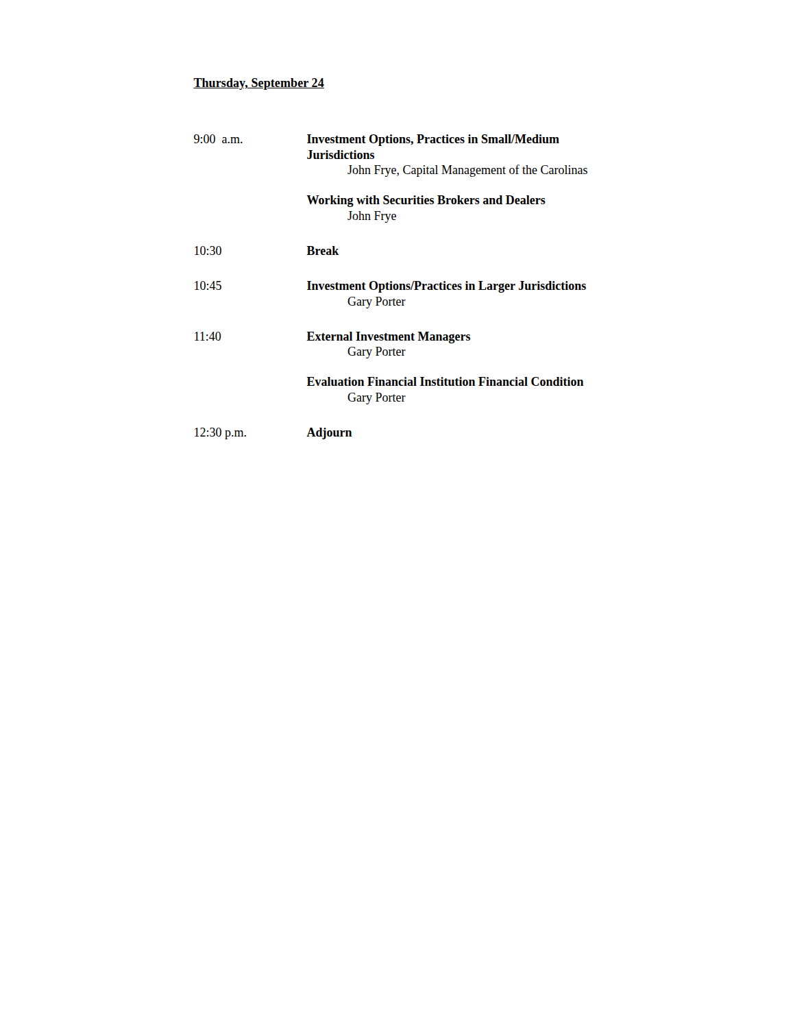Thursday, September 24
| 9:00 a.m. | Investment Options, Practices in Small/Medium Jurisdictions John Frye, Capital Management of the Carolinas Working with Securities Brokers and Dealers John Frye |
| 10:30 | Break |
| 10:45 | Investment Options/Practices in Larger Jurisdictions Gary Porter |
| 11:40 | External Investment Managers Gary Porter Evaluation Financial Institution Financial Condition Gary Porter |
| 12:30 p.m. | Adjourn |